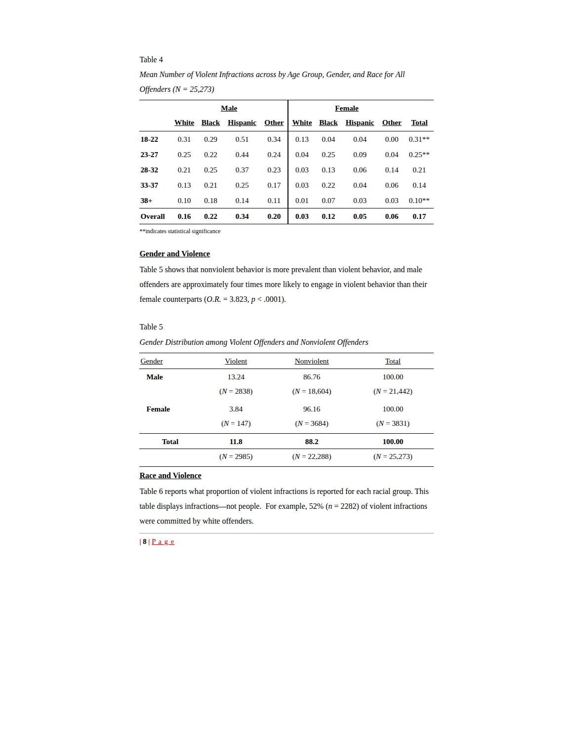Table 4
Mean Number of Violent Infractions across by Age Group, Gender, and Race for All Offenders (N = 25,273)
| | Male | Female | |
| --- | --- | --- | --- |
| | White | Black | Hispanic | Other | White | Black | Hispanic | Other | Total |
| 18-22 | 0.31 | 0.29 | 0.51 | 0.34 | 0.13 | 0.04 | 0.04 | 0.00 | 0.31** |
| 23-27 | 0.25 | 0.22 | 0.44 | 0.24 | 0.04 | 0.25 | 0.09 | 0.04 | 0.25** |
| 28-32 | 0.21 | 0.25 | 0.37 | 0.23 | 0.03 | 0.13 | 0.06 | 0.14 | 0.21 |
| 33-37 | 0.13 | 0.21 | 0.25 | 0.17 | 0.03 | 0.22 | 0.04 | 0.06 | 0.14 |
| 38+ | 0.10 | 0.18 | 0.14 | 0.11 | 0.01 | 0.07 | 0.03 | 0.03 | 0.10** |
| Overall | 0.16 | 0.22 | 0.34 | 0.20 | 0.03 | 0.12 | 0.05 | 0.06 | 0.17 |
**indicates statistical significance
Gender and Violence
Table 5 shows that nonviolent behavior is more prevalent than violent behavior, and male offenders are approximately four times more likely to engage in violent behavior than their female counterparts (O.R. = 3.823, p < .0001).
Table 5
Gender Distribution among Violent Offenders and Nonviolent Offenders
| Gender | Violent | Nonviolent | Total |
| --- | --- | --- | --- |
| Male | 13.24 | 86.76 | 100.00 |
| | ( N = 2838) | ( N = 18,604) | ( N = 21,442) |
| Female | 3.84 | 96.16 | 100.00 |
| | ( N = 147) | ( N = 3684) | ( N = 3831) |
| Total | 11.8 | 88.2 | 100.00 |
| | ( N = 2985) | ( N = 22,288) | ( N = 25,273) |
Race and Violence
Table 6 reports what proportion of violent infractions is reported for each racial group. This table displays infractions—not people. For example, 52% (n = 2282) of violent infractions were committed by white offenders.
| 8 | P a g e